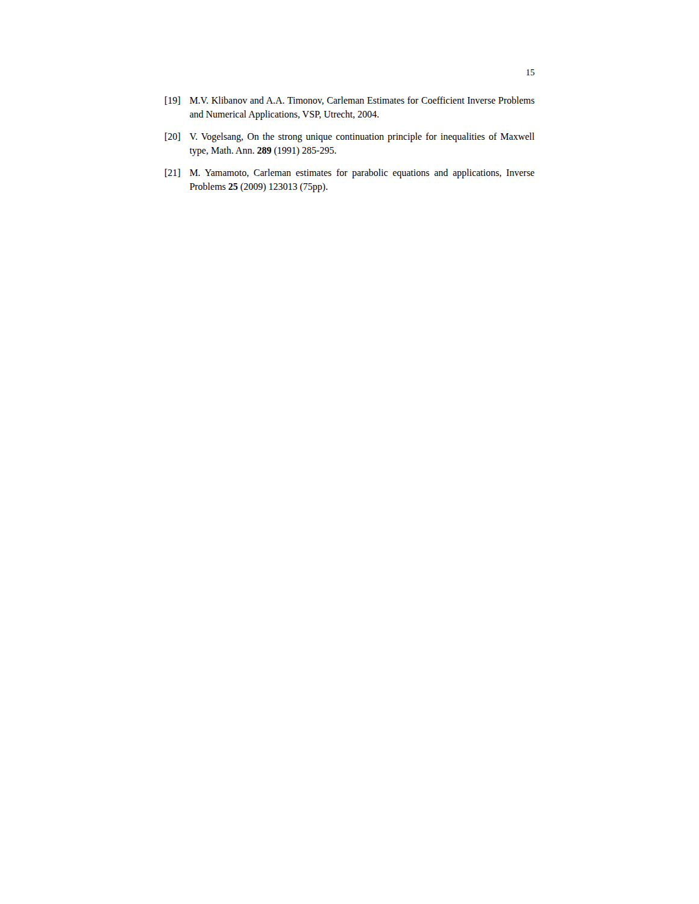15
[19] M.V. Klibanov and A.A. Timonov, Carleman Estimates for Coefficient Inverse Problems and Numerical Applications, VSP, Utrecht, 2004.
[20] V. Vogelsang, On the strong unique continuation principle for inequalities of Maxwell type, Math. Ann. 289 (1991) 285-295.
[21] M. Yamamoto, Carleman estimates for parabolic equations and applications, Inverse Problems 25 (2009) 123013 (75pp).